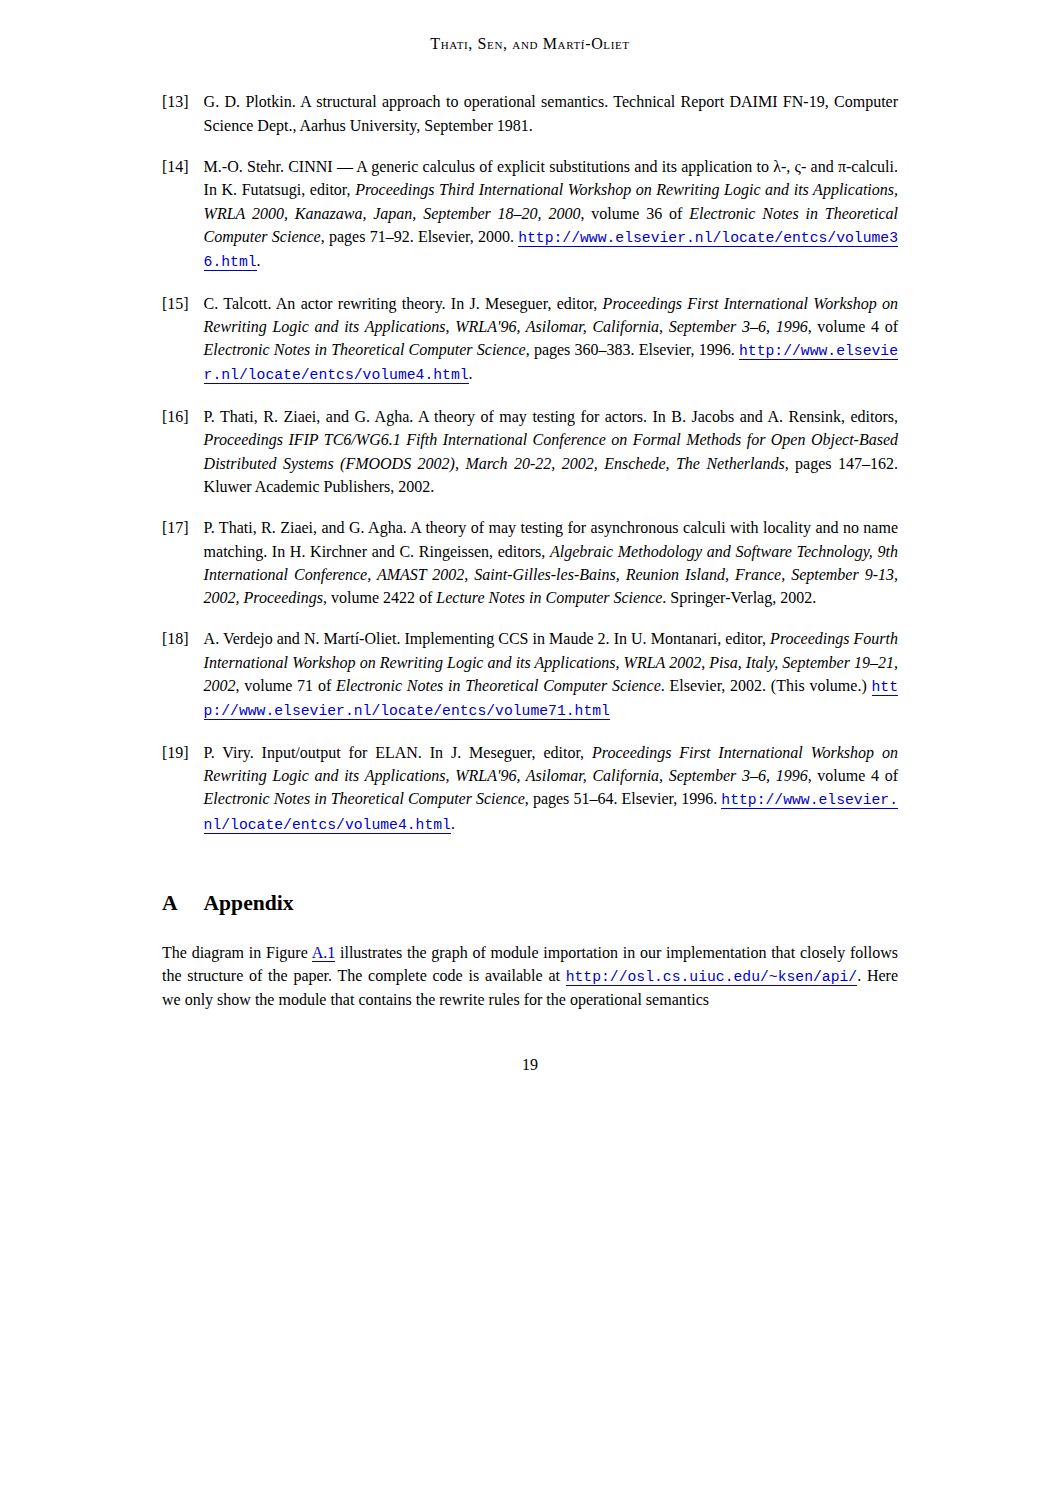Thati, Sen, and Martí-Oliet
[13] G. D. Plotkin. A structural approach to operational semantics. Technical Report DAIMI FN-19, Computer Science Dept., Aarhus University, September 1981.
[14] M.-O. Stehr. CINNI — A generic calculus of explicit substitutions and its application to λ-, ς- and π-calculi. In K. Futatsugi, editor, Proceedings Third International Workshop on Rewriting Logic and its Applications, WRLA 2000, Kanazawa, Japan, September 18–20, 2000, volume 36 of Electronic Notes in Theoretical Computer Science, pages 71–92. Elsevier, 2000. http://www.elsevier.nl/locate/entcs/volume36.html.
[15] C. Talcott. An actor rewriting theory. In J. Meseguer, editor, Proceedings First International Workshop on Rewriting Logic and its Applications, WRLA'96, Asilomar, California, September 3–6, 1996, volume 4 of Electronic Notes in Theoretical Computer Science, pages 360–383. Elsevier, 1996. http://www.elsevier.nl/locate/entcs/volume4.html.
[16] P. Thati, R. Ziaei, and G. Agha. A theory of may testing for actors. In B. Jacobs and A. Rensink, editors, Proceedings IFIP TC6/WG6.1 Fifth International Conference on Formal Methods for Open Object-Based Distributed Systems (FMOODS 2002), March 20-22, 2002, Enschede, The Netherlands, pages 147–162. Kluwer Academic Publishers, 2002.
[17] P. Thati, R. Ziaei, and G. Agha. A theory of may testing for asynchronous calculi with locality and no name matching. In H. Kirchner and C. Ringeissen, editors, Algebraic Methodology and Software Technology, 9th International Conference, AMAST 2002, Saint-Gilles-les-Bains, Reunion Island, France, September 9-13, 2002, Proceedings, volume 2422 of Lecture Notes in Computer Science. Springer-Verlag, 2002.
[18] A. Verdejo and N. Martí-Oliet. Implementing CCS in Maude 2. In U. Montanari, editor, Proceedings Fourth International Workshop on Rewriting Logic and its Applications, WRLA 2002, Pisa, Italy, September 19–21, 2002, volume 71 of Electronic Notes in Theoretical Computer Science. Elsevier, 2002. (This volume.) http://www.elsevier.nl/locate/entcs/volume71.html
[19] P. Viry. Input/output for ELAN. In J. Meseguer, editor, Proceedings First International Workshop on Rewriting Logic and its Applications, WRLA'96, Asilomar, California, September 3–6, 1996, volume 4 of Electronic Notes in Theoretical Computer Science, pages 51–64. Elsevier, 1996. http://www.elsevier.nl/locate/entcs/volume4.html.
AAppendix
The diagram in Figure A.1 illustrates the graph of module importation in our implementation that closely follows the structure of the paper. The complete code is available at http://osl.cs.uiuc.edu/~ksen/api/. Here we only show the module that contains the rewrite rules for the operational semantics
19